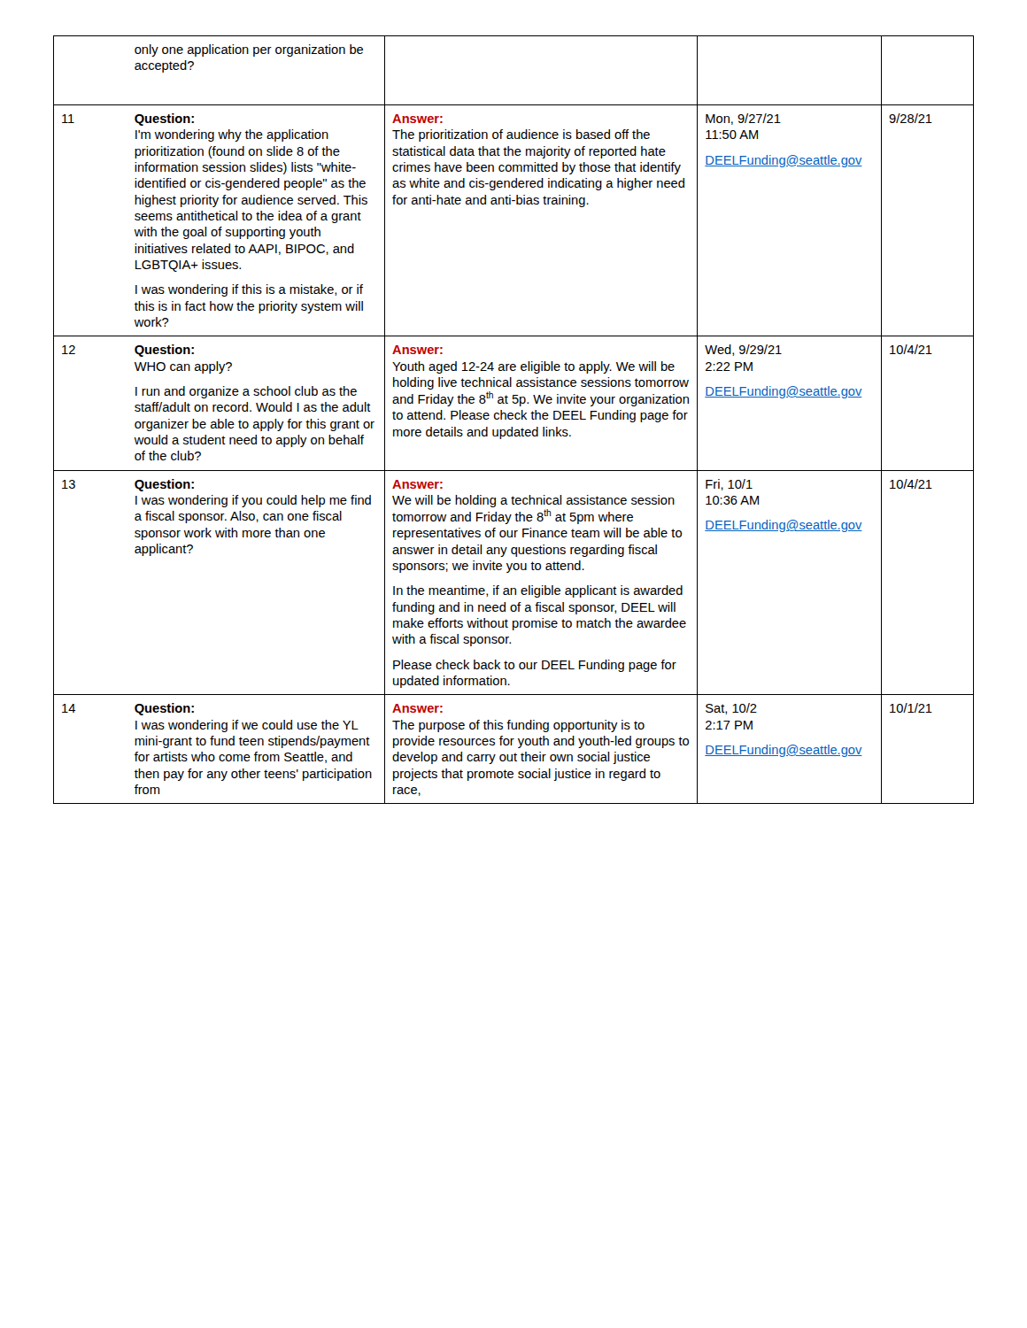| | only one application per organization be accepted? | | | |
| 11 | Question: I'm wondering why the application prioritization (found on slide 8 of the information session slides) lists "white-identified or cis-gendered people" as the highest priority for audience served. This seems antithetical to the idea of a grant with the goal of supporting youth initiatives related to AAPI, BIPOC, and LGBTQIA+ issues. I was wondering if this is a mistake, or if this is in fact how the priority system will work? | Answer: The prioritization of audience is based off the statistical data that the majority of reported hate crimes have been committed by those that identify as white and cis-gendered indicating a higher need for anti-hate and anti-bias training. | Mon, 9/27/21 11:50 AM DEELFunding@seattle.gov | 9/28/21 |
| 12 | Question: WHO can apply? I run and organize a school club as the staff/adult on record. Would I as the adult organizer be able to apply for this grant or would a student need to apply on behalf of the club? | Answer: Youth aged 12-24 are eligible to apply. We will be holding live technical assistance sessions tomorrow and Friday the 8 th at 5p. We invite your organization to attend. Please check the DEEL Funding page for more details and updated links. | Wed, 9/29/21 2:22 PM DEELFunding@seattle.gov | 10/4/21 |
| 13 | Question: I was wondering if you could help me find a fiscal sponsor. Also, can one fiscal sponsor work with more than one applicant? | Answer: We will be holding a technical assistance session tomorrow and Friday the 8 th at 5pm where representatives of our Finance team will be able to answer in detail any questions regarding fiscal sponsors; we invite you to attend. In the meantime, if an eligible applicant is awarded funding and in need of a fiscal sponsor, DEEL will make efforts without promise to match the awardee with a fiscal sponsor. Please check back to our DEEL Funding page for updated information. | Fri, 10/1 10:36 AM DEELFunding@seattle.gov | 10/4/21 |
| 14 | Question: I was wondering if we could use the YL mini-grant to fund teen stipends/payment for artists who come from Seattle, and then pay for any other teens' participation from | Answer: The purpose of this funding opportunity is to provide resources for youth and youth-led groups to develop and carry out their own social justice projects that promote social justice in regard to race, | Sat, 10/2 2:17 PM DEELFunding@seattle.gov | 10/1/21 |